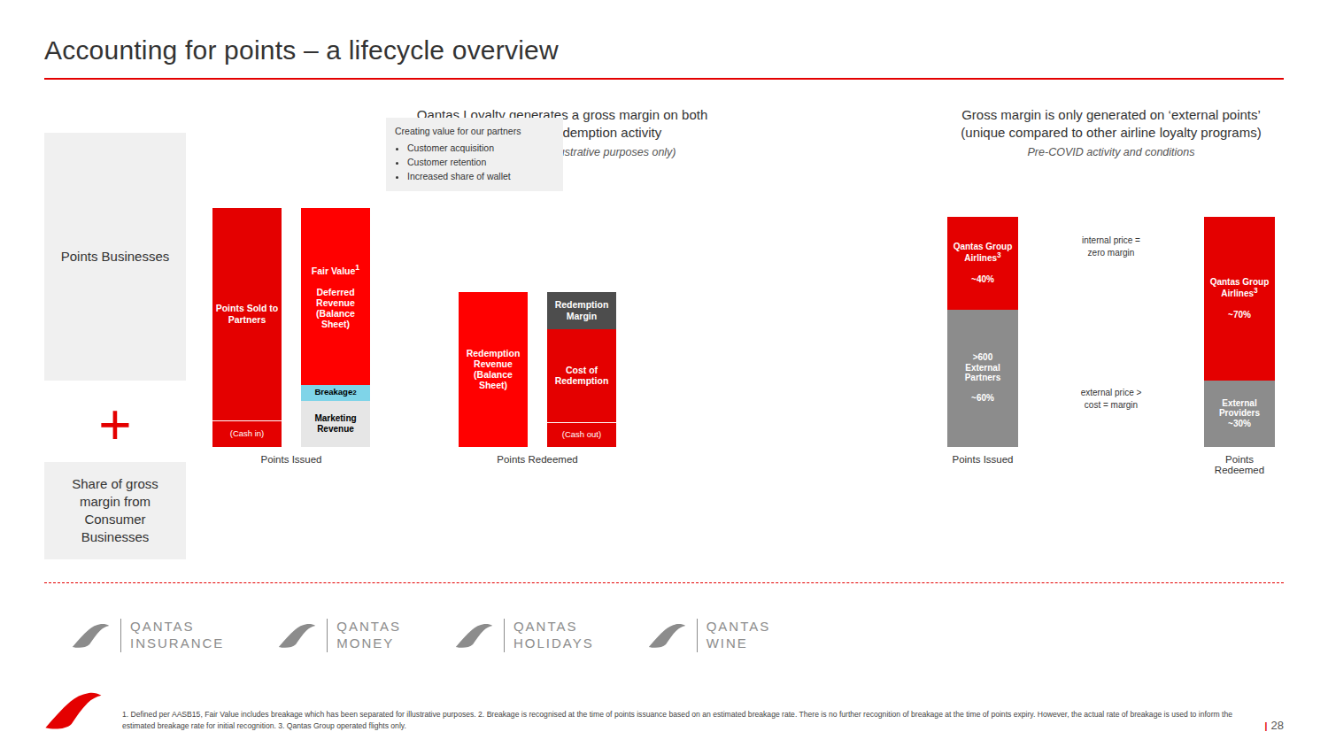Accounting for points – a lifecycle overview
Points Businesses
+
Share of gross margin from Consumer Businesses
Qantas Loyalty generates a gross margin on both
Issuance and Redemption activity
(Not to scale and for illustrative purposes only)
Creating value for our partners
Customer acquisition
Customer retention
Increased share of wallet
Points Sold to
Partners
(Cash in)
Fair Value1
Deferred
Revenue
(Balance
Sheet)
Breakage2
Marketing
Revenue
Redemption
Revenue
(Balance
Sheet)
Redemption
Margin
Cost of
Redemption
(Cash out)
Points Issued Points Redeemed
Gross margin is only generated on ‘external points’
(unique compared to other airline loyalty programs)
Pre-COVID activity and conditions
Qantas Group
Airlines3
~40%
>600
External
Partners
~60%
internal price =
zero margin
external price >
cost = margin
Qantas Group
Airlines3
~70%
External
Providers
~30%
Points Issued Points Redeemed
QANTASINSURANCE
QANTASMONEY
QANTASHOLIDAYS
QANTASWINE
1. Defined per AASB15, Fair Value includes breakage which has been separated for illustrative purposes. 2. Breakage is recognised at the time of points issuance based on an estimated breakage rate. There is no further recognition of breakage at the time of points expiry. However, the actual rate of breakage is used to inform the estimated breakage rate for initial recognition. 3. Qantas Group operated flights only.
|28